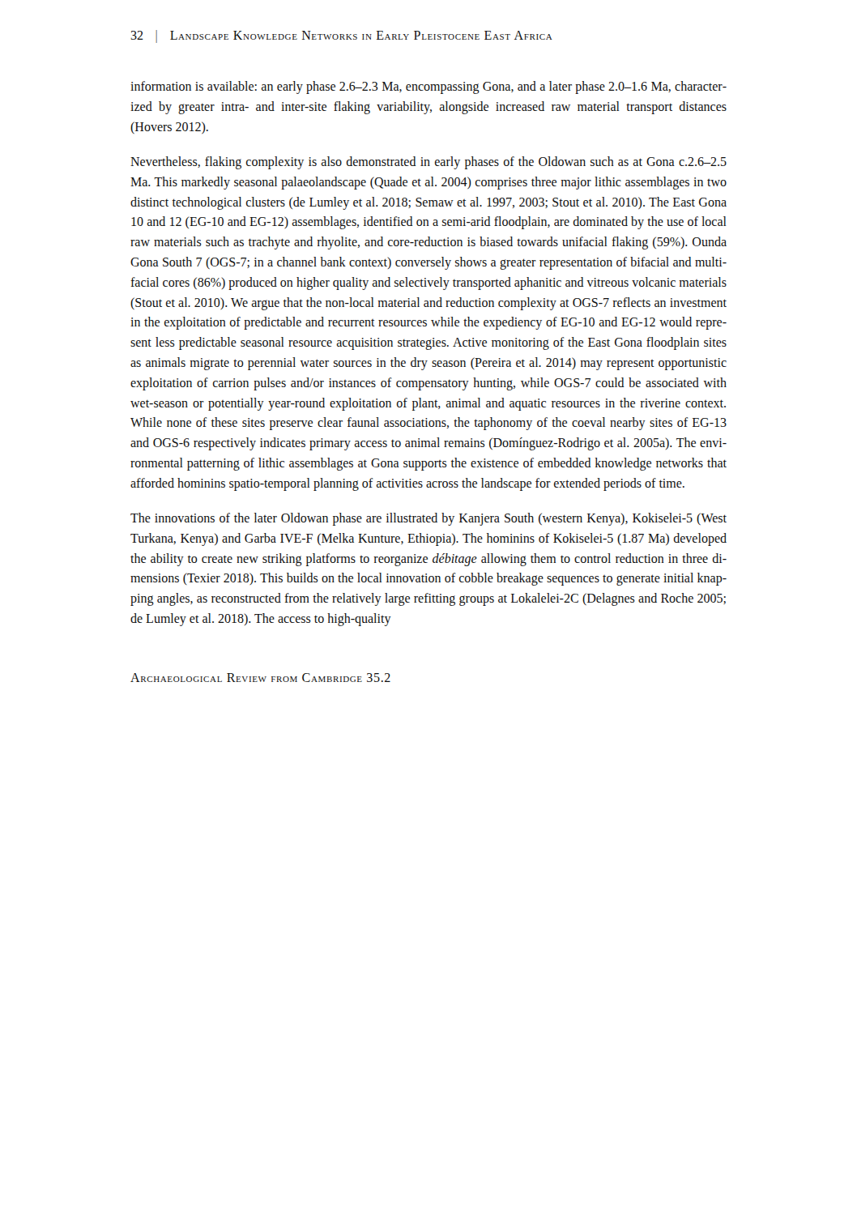32 |
Landscape Knowledge Networks in Early Pleistocene East Africa
information is available: an early phase 2.6–2.3 Ma, encompassing Gona, and a later phase 2.0–1.6 Ma, characterized by greater intra- and inter-site flaking variability, alongside increased raw material transport distances (Hovers 2012).
Nevertheless, flaking complexity is also demonstrated in early phases of the Oldowan such as at Gona c.2.6–2.5 Ma. This markedly seasonal palaeolandscape (Quade et al. 2004) comprises three major lithic assemblages in two distinct technological clusters (de Lumley et al. 2018; Semaw et al. 1997, 2003; Stout et al. 2010). The East Gona 10 and 12 (EG-10 and EG-12) assemblages, identified on a semi-arid floodplain, are dominated by the use of local raw materials such as trachyte and rhyolite, and core-reduction is biased towards unifacial flaking (59%). Ounda Gona South 7 (OGS-7; in a channel bank context) conversely shows a greater representation of bifacial and multi-facial cores (86%) produced on higher quality and selectively transported aphanitic and vitreous volcanic materials (Stout et al. 2010). We argue that the non-local material and reduction complexity at OGS-7 reflects an investment in the exploitation of predictable and recurrent resources while the expediency of EG-10 and EG-12 would represent less predictable seasonal resource acquisition strategies. Active monitoring of the East Gona floodplain sites as animals migrate to perennial water sources in the dry season (Pereira et al. 2014) may represent opportunistic exploitation of carrion pulses and/or instances of compensatory hunting, while OGS-7 could be associated with wet-season or potentially year-round exploitation of plant, animal and aquatic resources in the riverine context. While none of these sites preserve clear faunal associations, the taphonomy of the coeval nearby sites of EG-13 and OGS-6 respectively indicates primary access to animal remains (Domínguez-Rodrigo et al. 2005a). The environmental patterning of lithic assemblages at Gona supports the existence of embedded knowledge networks that afforded hominins spatio-temporal planning of activities across the landscape for extended periods of time.
The innovations of the later Oldowan phase are illustrated by Kanjera South (western Kenya), Kokiselei-5 (West Turkana, Kenya) and Garba IVE-F (Melka Kunture, Ethiopia). The hominins of Kokiselei-5 (1.87 Ma) developed the ability to create new striking platforms to reorganize débitage allowing them to control reduction in three dimensions (Texier 2018). This builds on the local innovation of cobble breakage sequences to generate initial knapping angles, as reconstructed from the relatively large refitting groups at Lokalelei-2C (Delagnes and Roche 2005; de Lumley et al. 2018). The access to high-quality
Archaeological Review from Cambridge 35.2